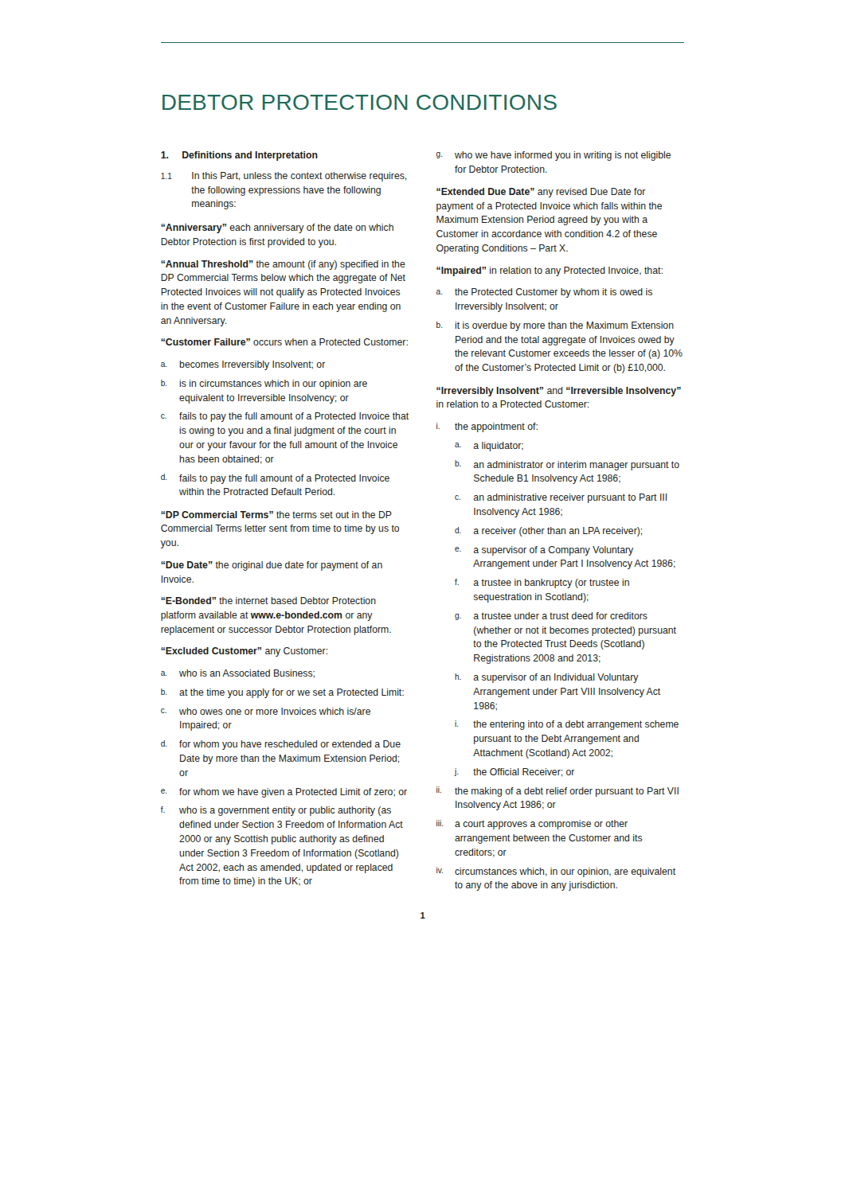DEBTOR PROTECTION CONDITIONS
1. Definitions and Interpretation
1.1
In this Part, unless the context otherwise requires, the following expressions have the following meanings:
“Anniversary” each anniversary of the date on which Debtor Protection is first provided to you.
“Annual Threshold” the amount (if any) specified in the DP Commercial Terms below which the aggregate of Net Protected Invoices will not qualify as Protected Invoices in the event of Customer Failure in each year ending on an Anniversary.
“Customer Failure” occurs when a Protected Customer:
becomes Irreversibly Insolvent; or
is in circumstances which in our opinion are equivalent to Irreversible Insolvency; or
fails to pay the full amount of a Protected Invoice that is owing to you and a final judgment of the court in our or your favour for the full amount of the Invoice has been obtained; or
fails to pay the full amount of a Protected Invoice within the Protracted Default Period.
“DP Commercial Terms” the terms set out in the DP Commercial Terms letter sent from time to time by us to you.
“Due Date” the original due date for payment of an Invoice.
“E-Bonded” the internet based Debtor Protection platform available at www.e-bonded.com or any replacement or successor Debtor Protection platform.
“Excluded Customer” any Customer:
who is an Associated Business;
at the time you apply for or we set a Protected Limit:
who owes one or more Invoices which is/are Impaired; or
for whom you have rescheduled or extended a Due Date by more than the Maximum Extension Period; or
for whom we have given a Protected Limit of zero; or
who is a government entity or public authority (as defined under Section 3 Freedom of Information Act 2000 or any Scottish public authority as defined under Section 3 Freedom of Information (Scotland) Act 2002, each as amended, updated or replaced from time to time) in the UK; or
who we have informed you in writing is not eligible for Debtor Protection.
“Extended Due Date” any revised Due Date for payment of a Protected Invoice which falls within the Maximum Extension Period agreed by you with a Customer in accordance with condition 4.2 of these Operating Conditions – Part X.
“Impaired” in relation to any Protected Invoice, that:
the Protected Customer by whom it is owed is Irreversibly Insolvent; or
it is overdue by more than the Maximum Extension Period and the total aggregate of Invoices owed by the relevant Customer exceeds the lesser of (a) 10% of the Customer’s Protected Limit or (b) £10,000.
“Irreversibly Insolvent” and “Irreversible Insolvency” in relation to a Protected Customer:
the appointment of:
a liquidator;
an administrator or interim manager pursuant to Schedule B1 Insolvency Act 1986;
an administrative receiver pursuant to Part III Insolvency Act 1986;
a receiver (other than an LPA receiver);
a supervisor of a Company Voluntary Arrangement under Part I Insolvency Act 1986;
a trustee in bankruptcy (or trustee in sequestration in Scotland);
a trustee under a trust deed for creditors (whether or not it becomes protected) pursuant to the Protected Trust Deeds (Scotland) Registrations 2008 and 2013;
a supervisor of an Individual Voluntary Arrangement under Part VIII Insolvency Act 1986;
the entering into of a debt arrangement scheme pursuant to the Debt Arrangement and Attachment (Scotland) Act 2002;
the Official Receiver; or
the making of a debt relief order pursuant to Part VII Insolvency Act 1986; or
a court approves a compromise or other arrangement between the Customer and its creditors; or
circumstances which, in our opinion, are equivalent to any of the above in any jurisdiction.
1